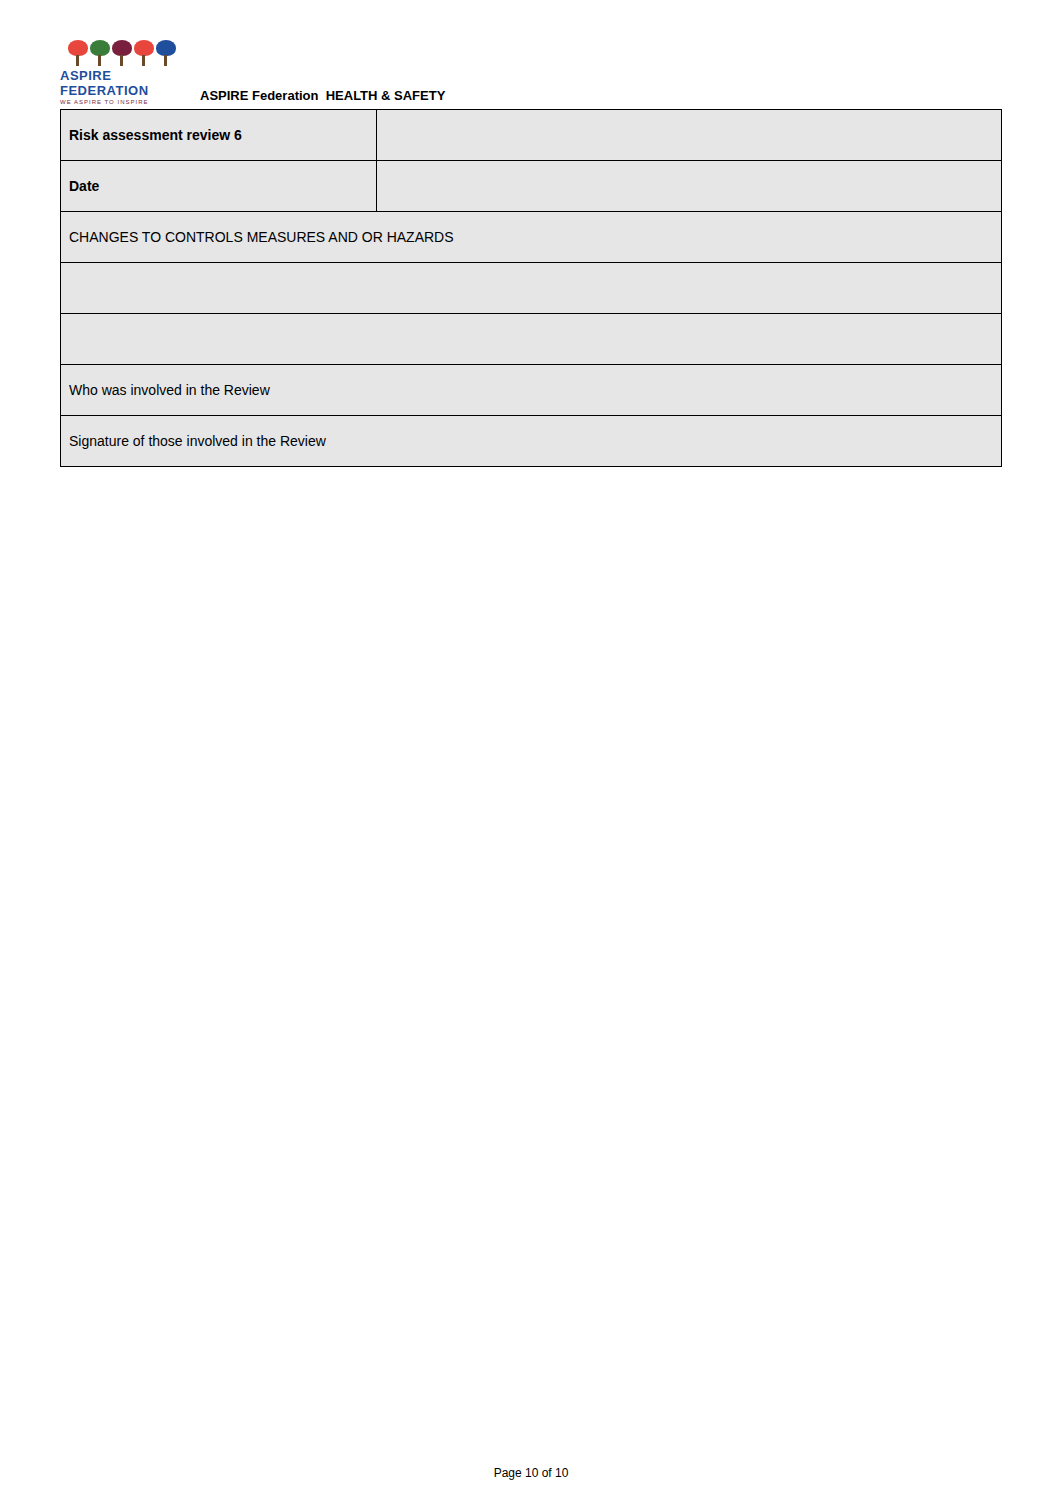ASPIRE FEDERATION
WE ASPIRE TO INSPIRE
ASPIRE Federation HEALTH & SAFETY
| Risk assessment review 6 | |
| Date | |
| CHANGES TO CONTROLS MEASURES AND OR HAZARDS |
| Who was involved in the Review |
| Signature of those involved in the Review |
Page 10 of 10